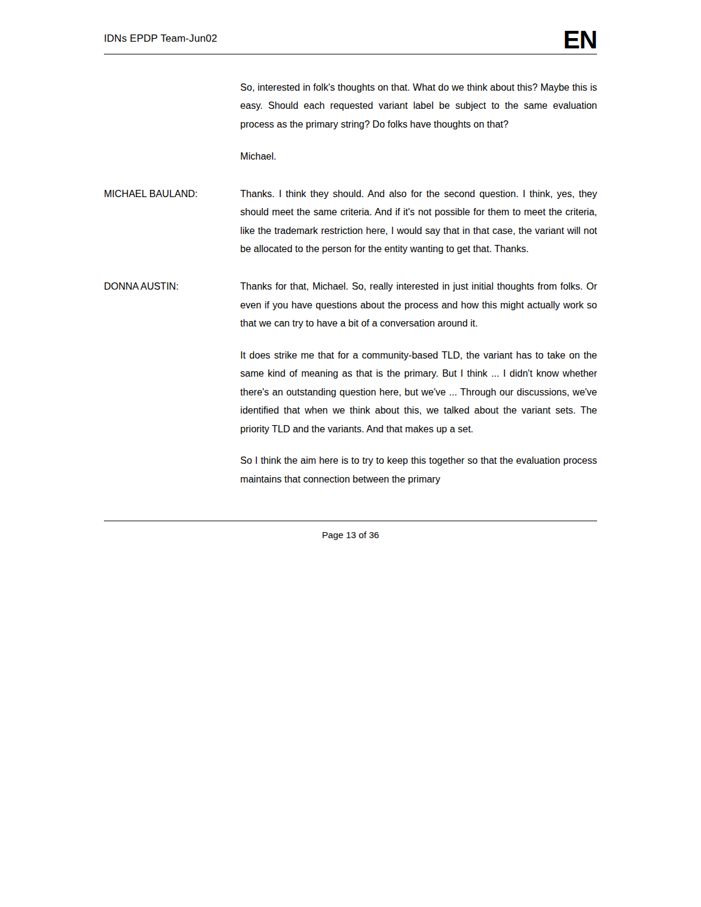IDNs EPDP Team-Jun02
EN
So, interested in folk's thoughts on that. What do we think about this? Maybe this is easy. Should each requested variant label be subject to the same evaluation process as the primary string? Do folks have thoughts on that?
Michael.
Michael Bauland:
Thanks. I think they should. And also for the second question. I think, yes, they should meet the same criteria. And if it's not possible for them to meet the criteria, like the trademark restriction here, I would say that in that case, the variant will not be allocated to the person for the entity wanting to get that. Thanks.
Donna Austin:
Thanks for that, Michael. So, really interested in just initial thoughts from folks. Or even if you have questions about the process and how this might actually work so that we can try to have a bit of a conversation around it.
It does strike me that for a community-based TLD, the variant has to take on the same kind of meaning as that is the primary. But I think ... I didn't know whether there's an outstanding question here, but we've ... Through our discussions, we've identified that when we think about this, we talked about the variant sets. The priority TLD and the variants. And that makes up a set.
So I think the aim here is to try to keep this together so that the evaluation process maintains that connection between the primary
Page 13 of 36